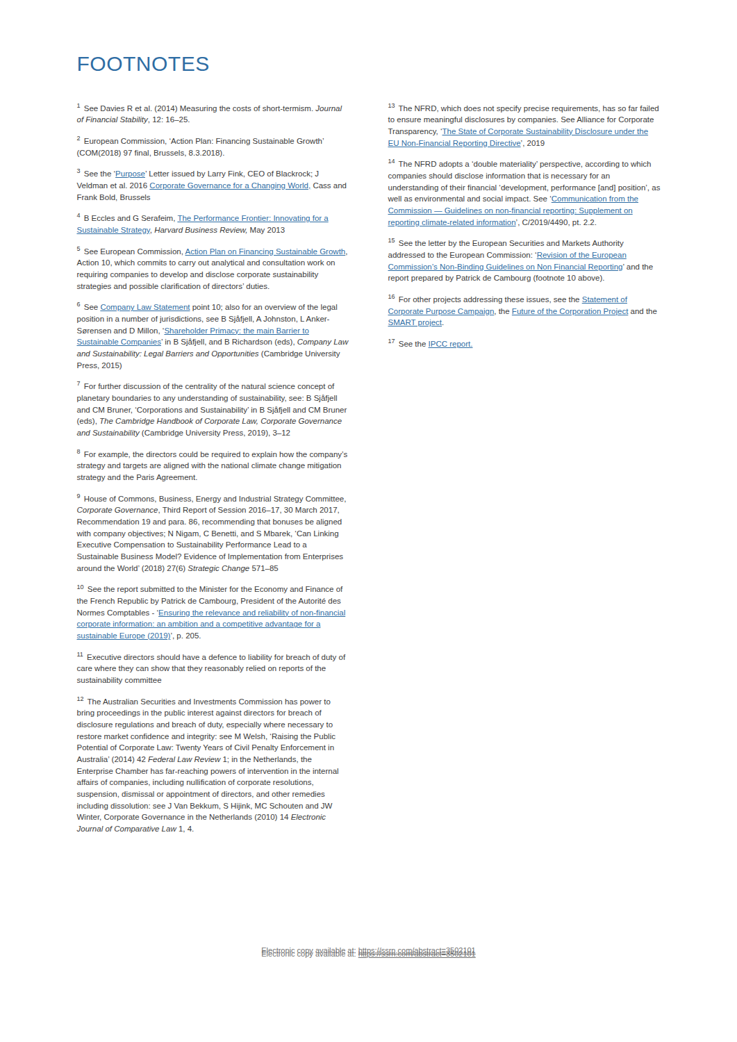FOOTNOTES
1 See Davies R et al. (2014) Measuring the costs of short-termism. Journal of Financial Stability, 12: 16–25.
2 European Commission, ‘Action Plan: Financing Sustainable Growth’ (COM(2018) 97 final, Brussels, 8.3.2018).
3 See the ‘Purpose’ Letter issued by Larry Fink, CEO of Blackrock; J Veldman et al. 2016 Corporate Governance for a Changing World, Cass and Frank Bold, Brussels
4 B Eccles and G Serafeim, The Performance Frontier: Innovating for a Sustainable Strategy, Harvard Business Review, May 2013
5 See European Commission, Action Plan on Financing Sustainable Growth, Action 10, which commits to carry out analytical and consultation work on requiring companies to develop and disclose corporate sustainability strategies and possible clarification of directors’ duties.
6 See Company Law Statement point 10; also for an overview of the legal position in a number of jurisdictions, see B Sjåfjell, A Johnston, L Anker-Sørensen and D Millon, ‘Shareholder Primacy: the main Barrier to Sustainable Companies’ in B Sjåfjell, and B Richardson (eds), Company Law and Sustainability: Legal Barriers and Opportunities (Cambridge University Press, 2015)
7 For further discussion of the centrality of the natural science concept of planetary boundaries to any understanding of sustainability, see: B Sjåfjell and CM Bruner, ‘Corporations and Sustainability’ in B Sjåfjell and CM Bruner (eds), The Cambridge Handbook of Corporate Law, Corporate Governance and Sustainability (Cambridge University Press, 2019), 3–12
8 For example, the directors could be required to explain how the company’s strategy and targets are aligned with the national climate change mitigation strategy and the Paris Agreement.
9 House of Commons, Business, Energy and Industrial Strategy Committee, Corporate Governance, Third Report of Session 2016–17, 30 March 2017, Recommendation 19 and para. 86, recommending that bonuses be aligned with company objectives; N Nigam, C Benetti, and S Mbarek, ‘Can Linking Executive Compensation to Sustainability Performance Lead to a Sustainable Business Model? Evidence of Implementation from Enterprises around the World’ (2018) 27(6) Strategic Change 571–85
10 See the report submitted to the Minister for the Economy and Finance of the French Republic by Patrick de Cambourg, President of the Autorité des Normes Comptables - ‘Ensuring the relevance and reliability of non-financial corporate information: an ambition and a competitive advantage for a sustainable Europe (2019)’, p. 205.
11 Executive directors should have a defence to liability for breach of duty of care where they can show that they reasonably relied on reports of the sustainability committee
12 The Australian Securities and Investments Commission has power to bring proceedings in the public interest against directors for breach of disclosure regulations and breach of duty, especially where necessary to restore market confidence and integrity: see M Welsh, ‘Raising the Public Potential of Corporate Law: Twenty Years of Civil Penalty Enforcement in Australia’ (2014) 42 Federal Law Review 1; in the Netherlands, the Enterprise Chamber has far-reaching powers of intervention in the internal affairs of companies, including nullification of corporate resolutions, suspension, dismissal or appointment of directors, and other remedies including dissolution: see J Van Bekkum, S Hijink, MC Schouten and JW Winter, Corporate Governance in the Netherlands (2010) 14 Electronic Journal of Comparative Law 1, 4.
13 The NFRD, which does not specify precise requirements, has so far failed to ensure meaningful disclosures by companies. See Alliance for Corporate Transparency, ‘The State of Corporate Sustainability Disclosure under the EU Non-Financial Reporting Directive’, 2019
14 The NFRD adopts a ‘double materiality’ perspective, according to which companies should disclose information that is necessary for an understanding of their financial ‘development, performance [and] position’, as well as environmental and social impact. See ‘Communication from the Commission — Guidelines on non-financial reporting: Supplement on reporting climate-related information’, C/2019/4490, pt. 2.2.
15 See the letter by the European Securities and Markets Authority addressed to the European Commission: ‘Revision of the European Commission’s Non-Binding Guidelines on Non Financial Reporting’ and the report prepared by Patrick de Cambourg (footnote 10 above).
16 For other projects addressing these issues, see the Statement of Corporate Purpose Campaign, the Future of the Corporation Project and the SMART project.
17 See the IPCC report.
Electronic copy available at: https://ssrn.com/abstract=3502101 Electronic copy available at: https://ssrn.com/abstract=3502101